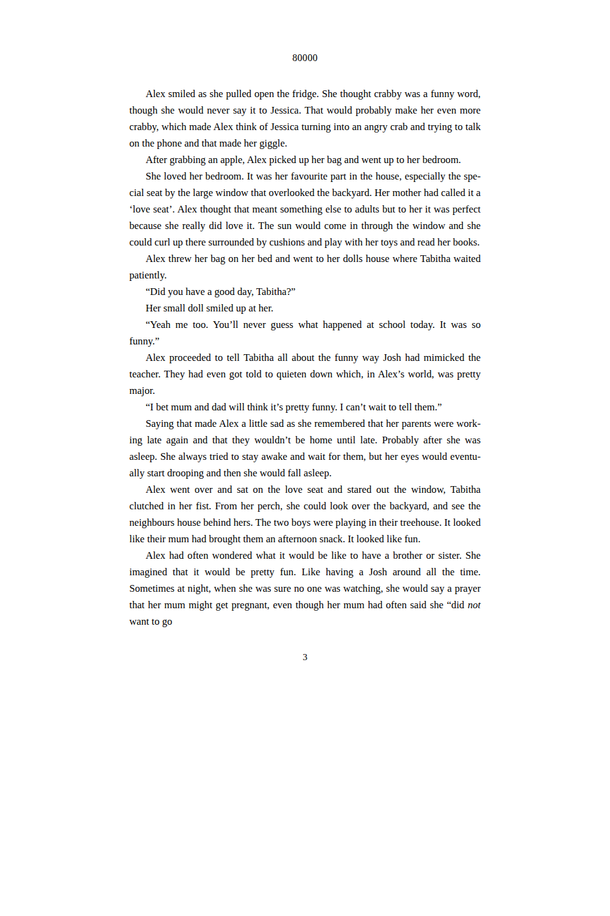80000
Alex smiled as she pulled open the fridge. She thought crabby was a funny word, though she would never say it to Jessica. That would probably make her even more crabby, which made Alex think of Jessica turning into an angry crab and trying to talk on the phone and that made her giggle.
After grabbing an apple, Alex picked up her bag and went up to her bedroom.
She loved her bedroom. It was her favourite part in the house, especially the special seat by the large window that overlooked the backyard. Her mother had called it a ‘love seat’. Alex thought that meant something else to adults but to her it was perfect because she really did love it. The sun would come in through the window and she could curl up there surrounded by cushions and play with her toys and read her books.
Alex threw her bag on her bed and went to her dolls house where Tabitha waited patiently.
“Did you have a good day, Tabitha?”
Her small doll smiled up at her.
“Yeah me too. You’ll never guess what happened at school today. It was so funny.”
Alex proceeded to tell Tabitha all about the funny way Josh had mimicked the teacher. They had even got told to quieten down which, in Alex’s world, was pretty major.
“I bet mum and dad will think it’s pretty funny. I can’t wait to tell them.”
Saying that made Alex a little sad as she remembered that her parents were working late again and that they wouldn’t be home until late. Probably after she was asleep. She always tried to stay awake and wait for them, but her eyes would eventually start drooping and then she would fall asleep.
Alex went over and sat on the love seat and stared out the window, Tabitha clutched in her fist. From her perch, she could look over the backyard, and see the neighbours house behind hers. The two boys were playing in their treehouse. It looked like their mum had brought them an afternoon snack. It looked like fun.
Alex had often wondered what it would be like to have a brother or sister. She imagined that it would be pretty fun. Like having a Josh around all the time. Sometimes at night, when she was sure no one was watching, she would say a prayer that her mum might get pregnant, even though her mum had often said she “did not want to go
3